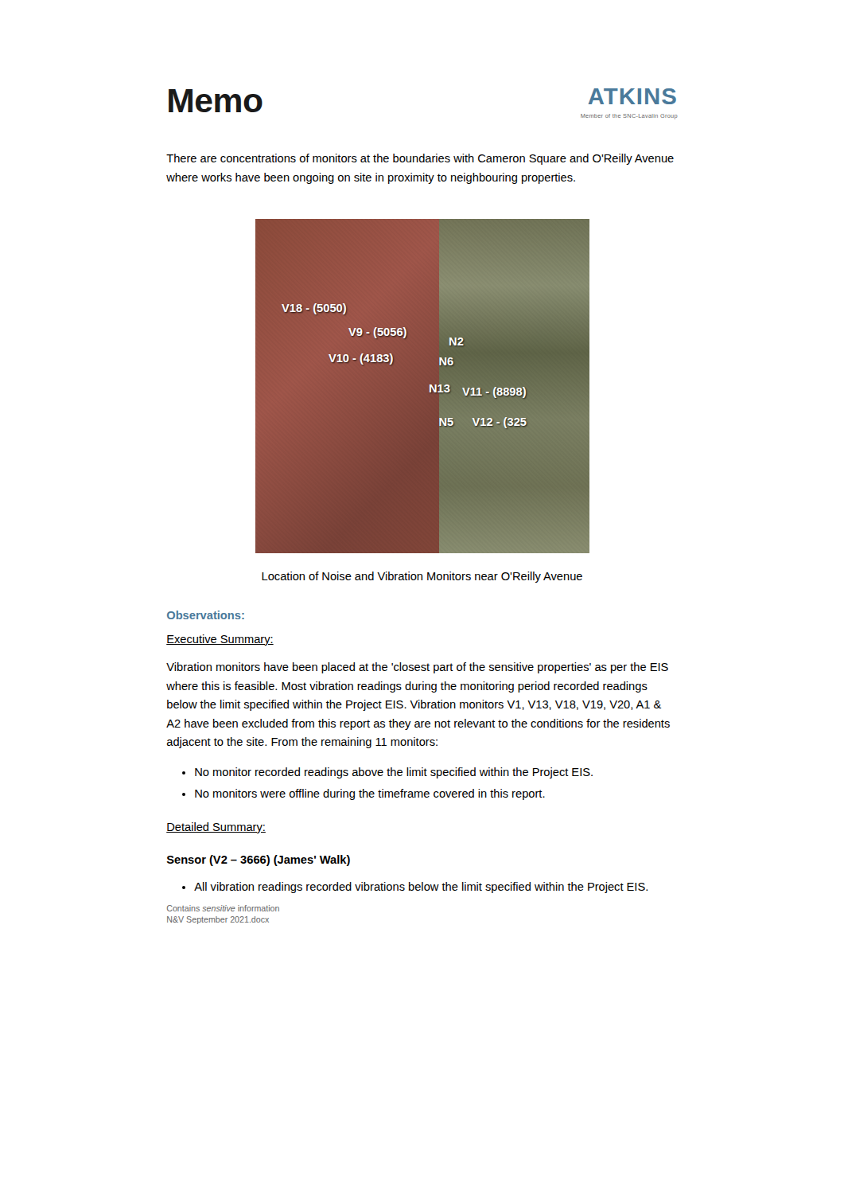Memo
ATKINS
Member of the SNC-Lavalin Group
There are concentrations of monitors at the boundaries with Cameron Square and O'Reilly Avenue where works have been ongoing on site in proximity to neighbouring properties.
V18 - (5050) V9 - (5056) N2 V10 - (4183) N6 N13 V11 - (8898) N5 V12 - (325
Location of Noise and Vibration Monitors near O'Reilly Avenue
Observations:
Executive Summary:
Vibration monitors have been placed at the 'closest part of the sensitive properties' as per the EIS where this is feasible. Most vibration readings during the monitoring period recorded readings below the limit specified within the Project EIS. Vibration monitors V1, V13, V18, V19, V20, A1 & A2 have been excluded from this report as they are not relevant to the conditions for the residents adjacent to the site. From the remaining 11 monitors:
No monitor recorded readings above the limit specified within the Project EIS.
No monitors were offline during the timeframe covered in this report.
Detailed Summary:
Sensor (V2 – 3666) (James' Walk)
All vibration readings recorded vibrations below the limit specified within the Project EIS.
Contains sensitive information
N&V September 2021.docx